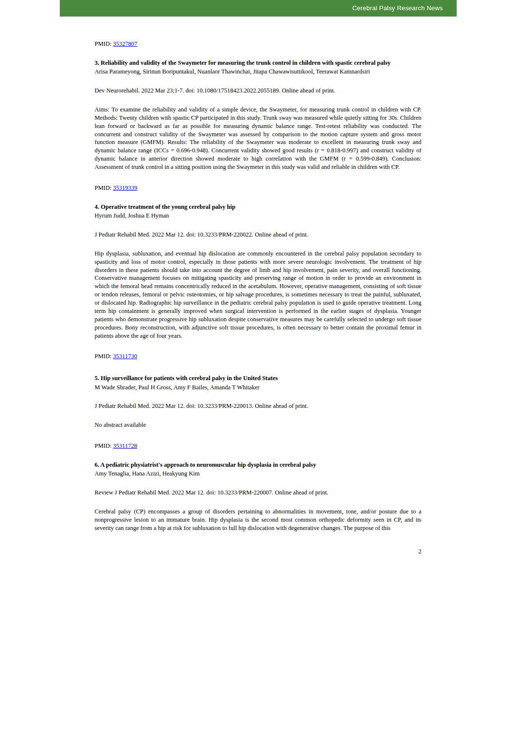Cerebral Palsy Research News
PMID: 35327807
3. Reliability and validity of the Swaymeter for measuring the trunk control in children with spastic cerebral palsy
Arisa Parameyong, Sirinun Boripuntakul, Nuanlaor Thawinchai, Jitapa Chawawisuttikool, Teerawat Kamnardsiri
Dev Neurorehabil. 2022 Mar 23;1-7. doi: 10.1080/17518423.2022.2055189. Online ahead of print.
Aims: To examine the reliability and validity of a simple device, the Swaymeter, for measuring trunk control in children with CP. Methods: Twenty children with spastic CP participated in this study. Trunk sway was measured while quietly sitting for 30s. Children lean forward or backward as far as possible for measuring dynamic balance range. Test-retest reliability was conducted. The concurrent and construct validity of the Swaymeter was assessed by comparison to the motion capture system and gross motor function measure (GMFM). Results: The reliability of the Swaymeter was moderate to excellent in measuring trunk sway and dynamic balance range (ICCs = 0.696-0.948). Concurrent validity showed good results (r = 0.818-0.997) and construct validity of dynamic balance in anterior direction showed moderate to high correlation with the GMFM (r = 0.599-0.849). Conclusion: Assessment of trunk control in a sitting position using the Swaymeter in this study was valid and reliable in children with CP.
PMID: 35319339
4. Operative treatment of the young cerebral palsy hip
Hyrum Judd, Joshua E Hyman
J Pediatr Rehabil Med. 2022 Mar 12. doi: 10.3233/PRM-220022. Online ahead of print.
Hip dysplasia, subluxation, and eventual hip dislocation are commonly encountered in the cerebral palsy population secondary to spasticity and loss of motor control, especially in those patients with more severe neurologic involvement. The treatment of hip disorders in these patients should take into account the degree of limb and hip involvement, pain severity, and overall functioning. Conservative management focuses on mitigating spasticity and preserving range of motion in order to provide an environment in which the femoral head remains concentrically reduced in the acetabulum. However, operative management, consisting of soft tissue or tendon releases, femoral or pelvic osteotomies, or hip salvage procedures, is sometimes necessary to treat the painful, subluxated, or dislocated hip. Radiographic hip surveillance in the pediatric cerebral palsy population is used to guide operative treatment. Long term hip containment is generally improved when surgical intervention is performed in the earlier stages of dysplasia. Younger patients who demonstrate progressive hip subluxation despite conservative measures may be carefully selected to undergo soft tissue procedures. Bony reconstruction, with adjunctive soft tissue procedures, is often necessary to better contain the proximal femur in patients above the age of four years.
PMID: 35311730
5. Hip surveillance for patients with cerebral palsy in the United States
M Wade Shrader, Paul H Gross, Amy F Bailes, Amanda T Whitaker
J Pediatr Rehabil Med. 2022 Mar 12. doi: 10.3233/PRM-220013. Online ahead of print.
No abstract available
PMID: 35311728
6. A pediatric physiatrist's approach to neuromuscular hip dysplasia in cerebral palsy
Amy Tenaglia, Hana Azizi, Heakyung Kim
Review J Pediatr Rehabil Med. 2022 Mar 12. doi: 10.3233/PRM-220007. Online ahead of print.
Cerebral palsy (CP) encompasses a group of disorders pertaining to abnormalities in movement, tone, and/or posture due to a nonprogressive lesion to an immature brain. Hip dysplasia is the second most common orthopedic deformity seen in CP, and its severity can range from a hip at risk for subluxation to full hip dislocation with degenerative changes. The purpose of this
2